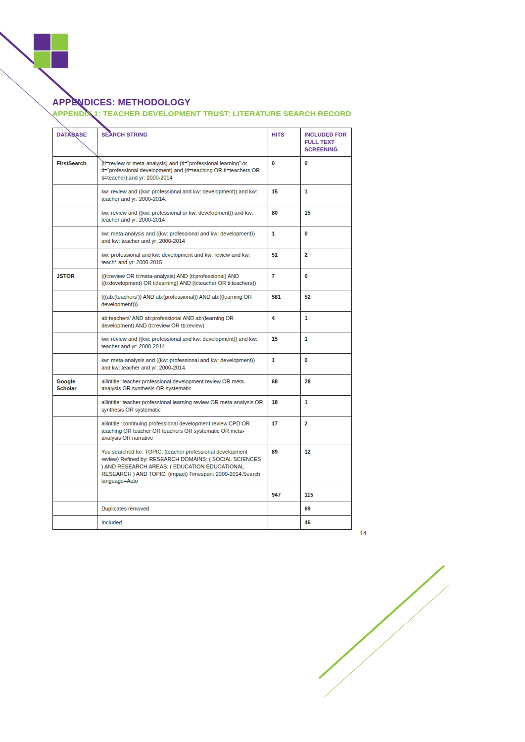Appendices: Methodology
Appendix 1: Teacher Development Trust: Literature Search Record
| Database | Search String | Hits | Included for full text screening |
| --- | --- | --- | --- |
| FirstSearch | (ti=review or meta-analysis) and (ti=”professional learning” or ti=“professional development) and (ti=teaching OR ti=teachers OR ti=teacher) and yr: 2000-2014 | 0 | 0 |
| | kw: review and ((kw: professional and kw: development)) and kw: teacher and yr: 2000-2014. | 15 | 1 |
| | kw: review and ((kw: professional or kw: development)) and kw: teacher and yr: 2000-2014 | 80 | 15 |
| | kw: meta-analysis and ((kw: professional and kw: development)) and kw: teacher and yr: 2000-2014 | 1 | 0 |
| | kw: professional and kw: development and kw: review and kw: teach* and yr: 2000-2015 | 51 | 2 |
| JSTOR | ((ti:review OR ti:meta-analysis) AND (ti:professional) AND ((ti:development) OR ti:learning) AND (ti:teacher OR ti:teachers)) | 7 | 0 |
| | (((ab:(teachers’)) AND ab:(professional)) AND ab:((learning OR development))) | 581 | 52 |
| | ab:teachers’ AND ab:professional AND ab:(learning OR development) AND (ti:review OR tb:review) | 4 | 1 |
| | kw: review and ((kw: professional and kw: development)) and kw: teacher and yr: 2000-2014 | 15 | 1 |
| | kw: meta-analysis and ((kw: professional and kw: development)) and kw: teacher and yr: 2000-2014. | 1 | 0 |
| Google Scholar | allintitle: teacher professional development review OR meta-analysis OR synthesis OR systematic | 68 | 28 |
| | allintitle: teacher professional learning review OR meta-analysis OR synthesis OR systematic | 18 | 1 |
| | allintitle: continuing professional development review CPD OR teaching OR teacher OR teachers OR systematic OR meta-analysis OR narrative | 17 | 2 |
| | You searched for: TOPIC: (teacher professional development review) Refined by: RESEARCH DOMAINS: ( SOCIAL SCIENCES ) AND RESEARCH AREAS: ( EDUCATION EDUCATIONAL RESEARCH ) AND TOPIC: (impact) Timespan: 2000-2014.Search language=Auto | 89 | 12 |
| | | 947 | 115 |
| | Duplicates removed | | 69 |
| | Included | | 46 |
14